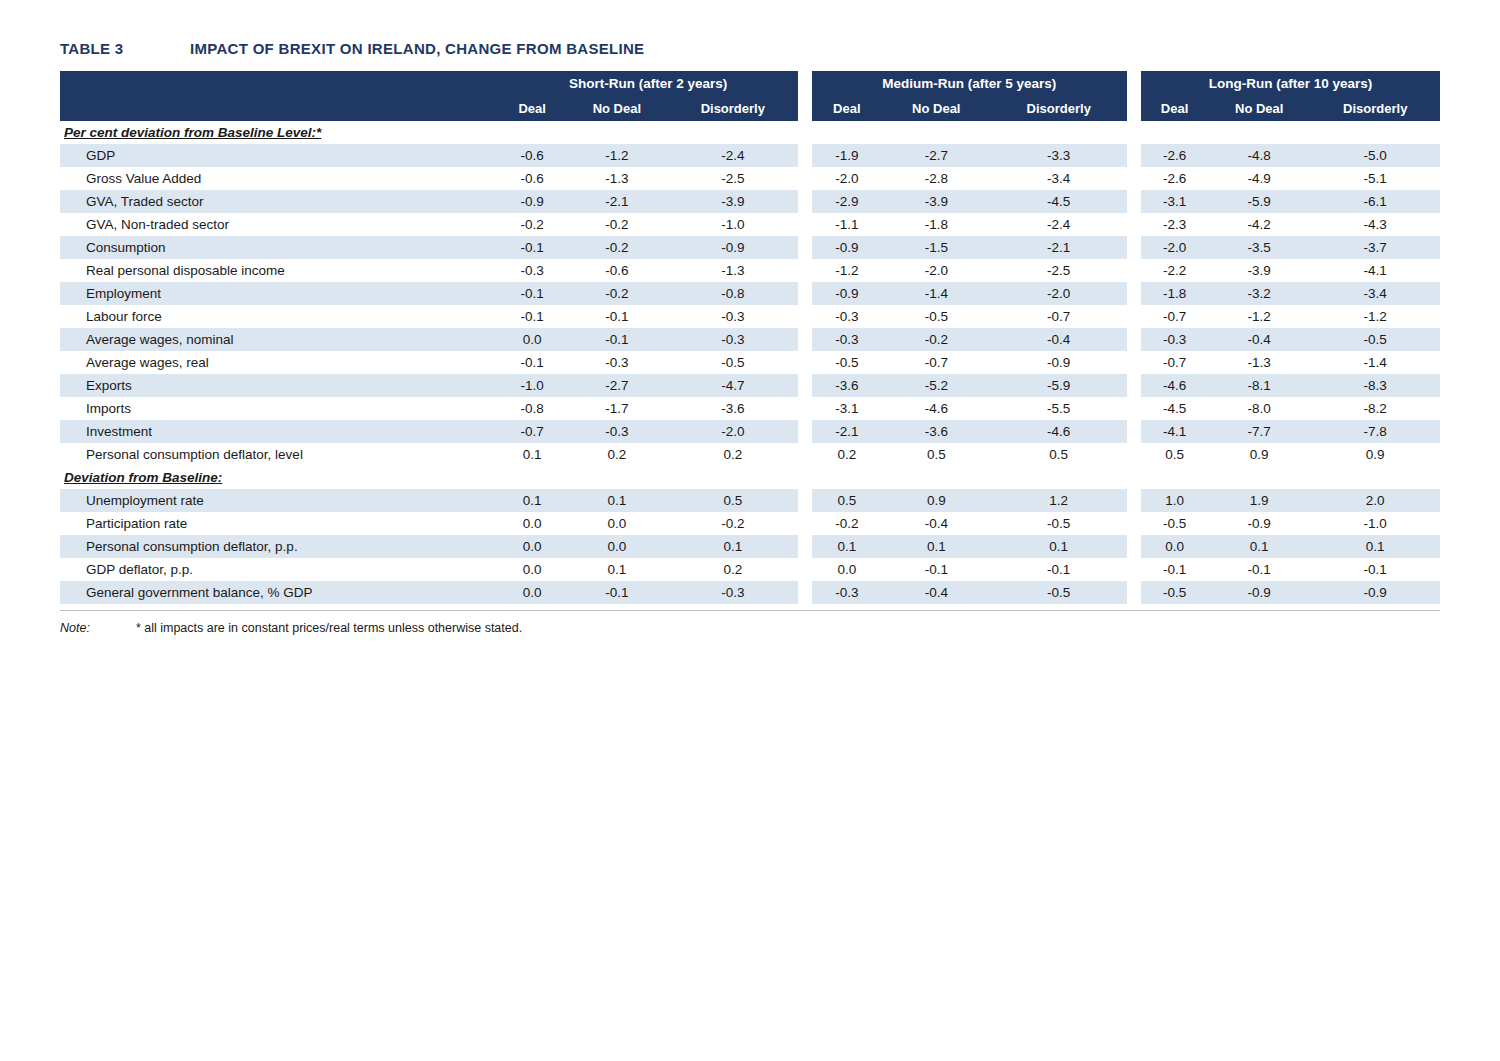TABLE 3 IMPACT OF BREXIT ON IRELAND, CHANGE FROM BASELINE
| | Short-Run (after 2 years) | | Medium-Run (after 5 years) | | Long-Run (after 10 years) |
| --- | --- | --- | --- | --- | --- |
| | Deal | No Deal | Disorderly | | Deal | No Deal | Disorderly | | Deal | No Deal | Disorderly |
| Per cent deviation from Baseline Level:* |
| GDP | -0.6 | -1.2 | -2.4 | | -1.9 | -2.7 | -3.3 | | -2.6 | -4.8 | -5.0 |
| Gross Value Added | -0.6 | -1.3 | -2.5 | | -2.0 | -2.8 | -3.4 | | -2.6 | -4.9 | -5.1 |
| GVA, Traded sector | -0.9 | -2.1 | -3.9 | | -2.9 | -3.9 | -4.5 | | -3.1 | -5.9 | -6.1 |
| GVA, Non-traded sector | -0.2 | -0.2 | -1.0 | | -1.1 | -1.8 | -2.4 | | -2.3 | -4.2 | -4.3 |
| Consumption | -0.1 | -0.2 | -0.9 | | -0.9 | -1.5 | -2.1 | | -2.0 | -3.5 | -3.7 |
| Real personal disposable income | -0.3 | -0.6 | -1.3 | | -1.2 | -2.0 | -2.5 | | -2.2 | -3.9 | -4.1 |
| Employment | -0.1 | -0.2 | -0.8 | | -0.9 | -1.4 | -2.0 | | -1.8 | -3.2 | -3.4 |
| Labour force | -0.1 | -0.1 | -0.3 | | -0.3 | -0.5 | -0.7 | | -0.7 | -1.2 | -1.2 |
| Average wages, nominal | 0.0 | -0.1 | -0.3 | | -0.3 | -0.2 | -0.4 | | -0.3 | -0.4 | -0.5 |
| Average wages, real | -0.1 | -0.3 | -0.5 | | -0.5 | -0.7 | -0.9 | | -0.7 | -1.3 | -1.4 |
| Exports | -1.0 | -2.7 | -4.7 | | -3.6 | -5.2 | -5.9 | | -4.6 | -8.1 | -8.3 |
| Imports | -0.8 | -1.7 | -3.6 | | -3.1 | -4.6 | -5.5 | | -4.5 | -8.0 | -8.2 |
| Investment | -0.7 | -0.3 | -2.0 | | -2.1 | -3.6 | -4.6 | | -4.1 | -7.7 | -7.8 |
| Personal consumption deflator, level | 0.1 | 0.2 | 0.2 | | 0.2 | 0.5 | 0.5 | | 0.5 | 0.9 | 0.9 |
| Deviation from Baseline: |
| Unemployment rate | 0.1 | 0.1 | 0.5 | | 0.5 | 0.9 | 1.2 | | 1.0 | 1.9 | 2.0 |
| Participation rate | 0.0 | 0.0 | -0.2 | | -0.2 | -0.4 | -0.5 | | -0.5 | -0.9 | -1.0 |
| Personal consumption deflator, p.p. | 0.0 | 0.0 | 0.1 | | 0.1 | 0.1 | 0.1 | | 0.0 | 0.1 | 0.1 |
| GDP deflator, p.p. | 0.0 | 0.1 | 0.2 | | 0.0 | -0.1 | -0.1 | | -0.1 | -0.1 | -0.1 |
| General government balance, % GDP | 0.0 | -0.1 | -0.3 | | -0.3 | -0.4 | -0.5 | | -0.5 | -0.9 | -0.9 |
Note: * all impacts are in constant prices/real terms unless otherwise stated.